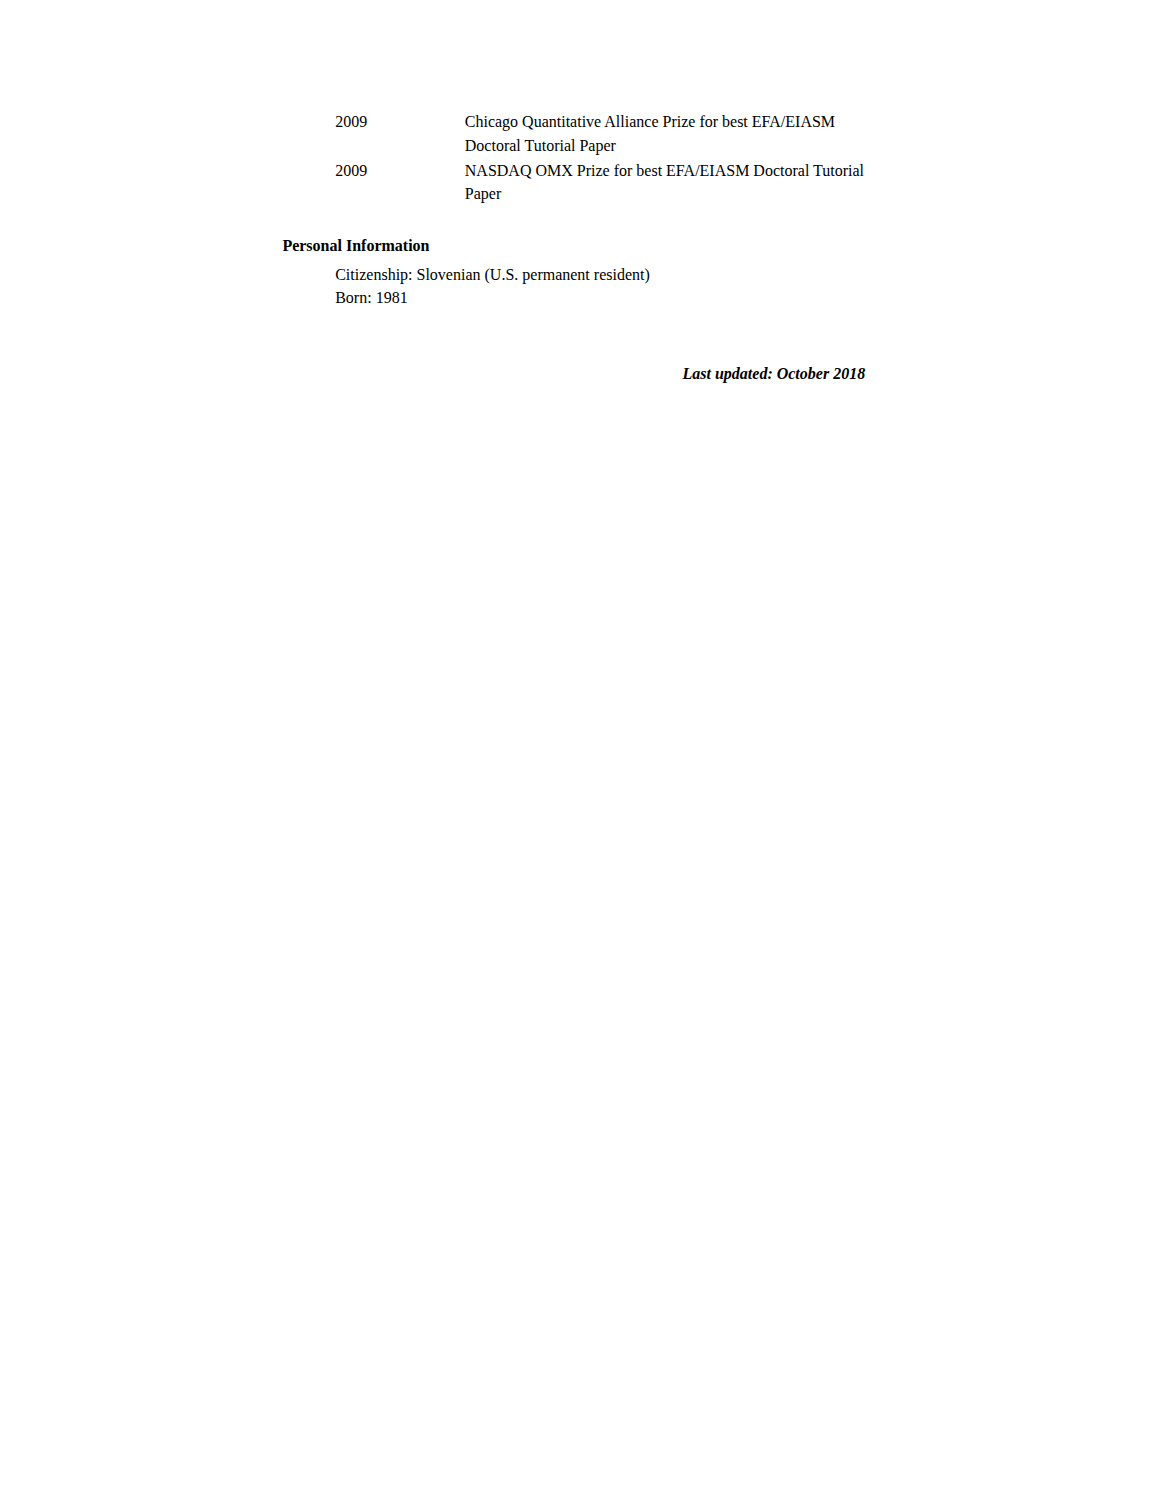2009 Chicago Quantitative Alliance Prize for best EFA/EIASM Doctoral Tutorial Paper
2009 NASDAQ OMX Prize for best EFA/EIASM Doctoral Tutorial Paper
Personal Information
Citizenship: Slovenian (U.S. permanent resident)
Born: 1981
Last updated: October 2018